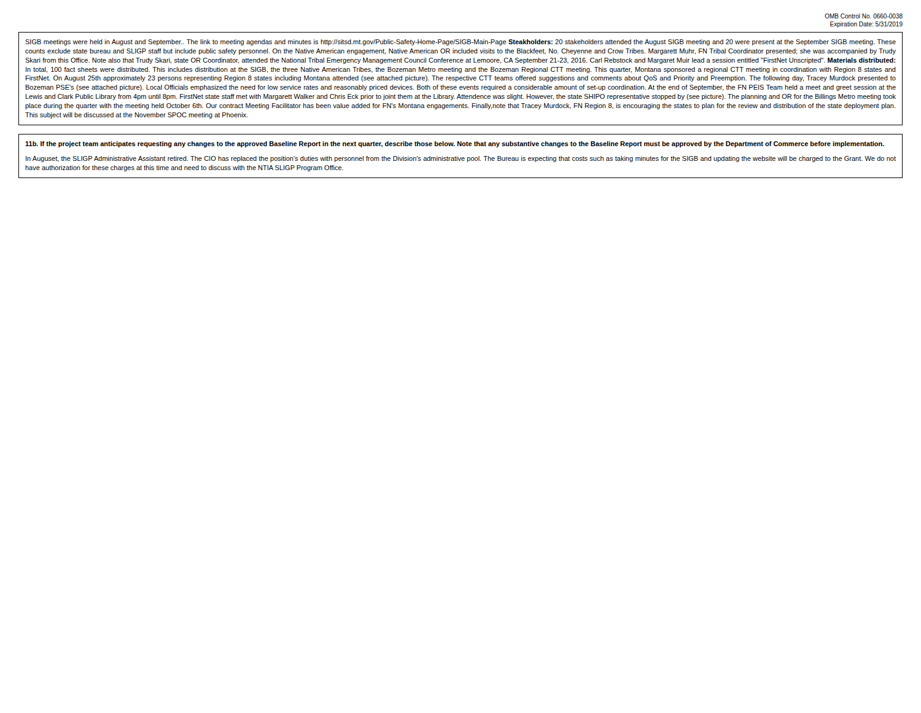OMB Control No. 0660-0038
Expiration Date: 5/31/2019
SIGB meetings were held in August and September.. The link to meeting agendas and minutes is http://sitsd.mt.gov/Public-Safety-Home-Page/SIGB-Main-Page Steakholders: 20 stakeholders attended the August SIGB meeting and 20 were present at the September SIGB meeting. These counts exclude state bureau and SLIGP staff but include public safety personnel. On the Native American engagement, Native American OR included visits to the Blackfeet, No. Cheyenne and Crow Tribes. Margarett Muhr, FN Tribal Coordinator presented; she was accompanied by Trudy Skari from this Office. Note also that Trudy Skari, state OR Coordinator, attended the National Tribal Emergency Management Council Conference at Lemoore, CA September 21-23, 2016. Carl Rebstock and Margaret Muir lead a session entitled "FirstNet Unscripted". Materials distributed: In total, 100 fact sheets were distributed. This includes distribution at the SIGB, the three Native American Tribes, the Bozeman Metro meeting and the Bozeman Regional CTT meeting. This quarter, Montana sponsored a regional CTT meeting in coordination with Region 8 states and FirstNet. On August 25th approximately 23 persons representing Region 8 states including Montana attended (see attached picture). The respective CTT teams offered suggestions and comments about QoS and Priority and Preemption. The following day, Tracey Murdock presented to Bozeman PSE's (see attached picture). Local Officials emphasized the need for low service rates and reasonably priced devices. Both of these events required a considerable amount of set-up coordination. At the end of September, the FN PEIS Team held a meet and greet session at the Lewis and Clark Public Library from 4pm until 8pm. FirstNet state staff met with Margarett Walker and Chris Eck prior to joint them at the Library. Attendence was slight. However, the state SHIPO representative stopped by (see picture). The planning and OR for the Billings Metro meeting took place during the quarter with the meeting held October 6th. Our contract Meeting Facilitator has been value added for FN's Montana engagements. Finally,note that Tracey Murdock, FN Region 8, is encouraging the states to plan for the review and distribution of the state deployment plan. This subject will be discussed at the November SPOC meeting at Phoenix.
11b. If the project team anticipates requesting any changes to the approved Baseline Report in the next quarter, describe those below. Note that any substantive changes to the Baseline Report must be approved by the Department of Commerce before implementation.
In Auguset, the SLIGP Administrative Assistant retired. The CIO has replaced the position's duties with personnel from the Division's administrative pool. The Bureau is expecting that costs such as taking minutes for the SIGB and updating the website will be charged to the Grant. We do not have authorization for these charges at this time and need to discuss with the NTIA SLIGP Program Office.